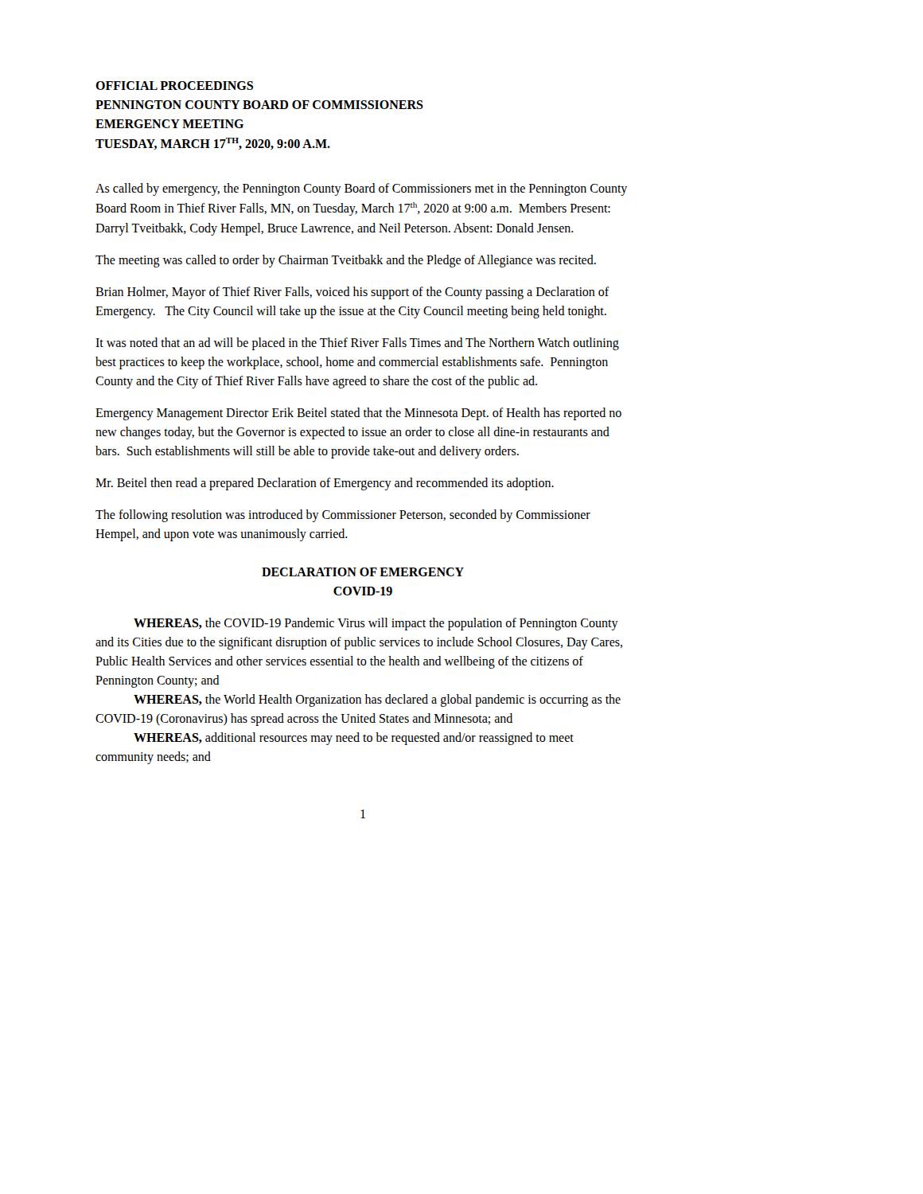OFFICIAL PROCEEDINGS
PENNINGTON COUNTY BOARD OF COMMISSIONERS
EMERGENCY MEETING
TUESDAY, MARCH 17TH, 2020, 9:00 A.M.
As called by emergency, the Pennington County Board of Commissioners met in the Pennington County Board Room in Thief River Falls, MN, on Tuesday, March 17th, 2020 at 9:00 a.m. Members Present: Darryl Tveitbakk, Cody Hempel, Bruce Lawrence, and Neil Peterson. Absent: Donald Jensen.
The meeting was called to order by Chairman Tveitbakk and the Pledge of Allegiance was recited.
Brian Holmer, Mayor of Thief River Falls, voiced his support of the County passing a Declaration of Emergency. The City Council will take up the issue at the City Council meeting being held tonight.
It was noted that an ad will be placed in the Thief River Falls Times and The Northern Watch outlining best practices to keep the workplace, school, home and commercial establishments safe. Pennington County and the City of Thief River Falls have agreed to share the cost of the public ad.
Emergency Management Director Erik Beitel stated that the Minnesota Dept. of Health has reported no new changes today, but the Governor is expected to issue an order to close all dine-in restaurants and bars. Such establishments will still be able to provide take-out and delivery orders.
Mr. Beitel then read a prepared Declaration of Emergency and recommended its adoption.
The following resolution was introduced by Commissioner Peterson, seconded by Commissioner Hempel, and upon vote was unanimously carried.
DECLARATION OF EMERGENCY COVID-19
WHEREAS, the COVID-19 Pandemic Virus will impact the population of Pennington County and its Cities due to the significant disruption of public services to include School Closures, Day Cares, Public Health Services and other services essential to the health and wellbeing of the citizens of Pennington County; and
WHEREAS, the World Health Organization has declared a global pandemic is occurring as the COVID-19 (Coronavirus) has spread across the United States and Minnesota; and
WHEREAS, additional resources may need to be requested and/or reassigned to meet community needs; and
1